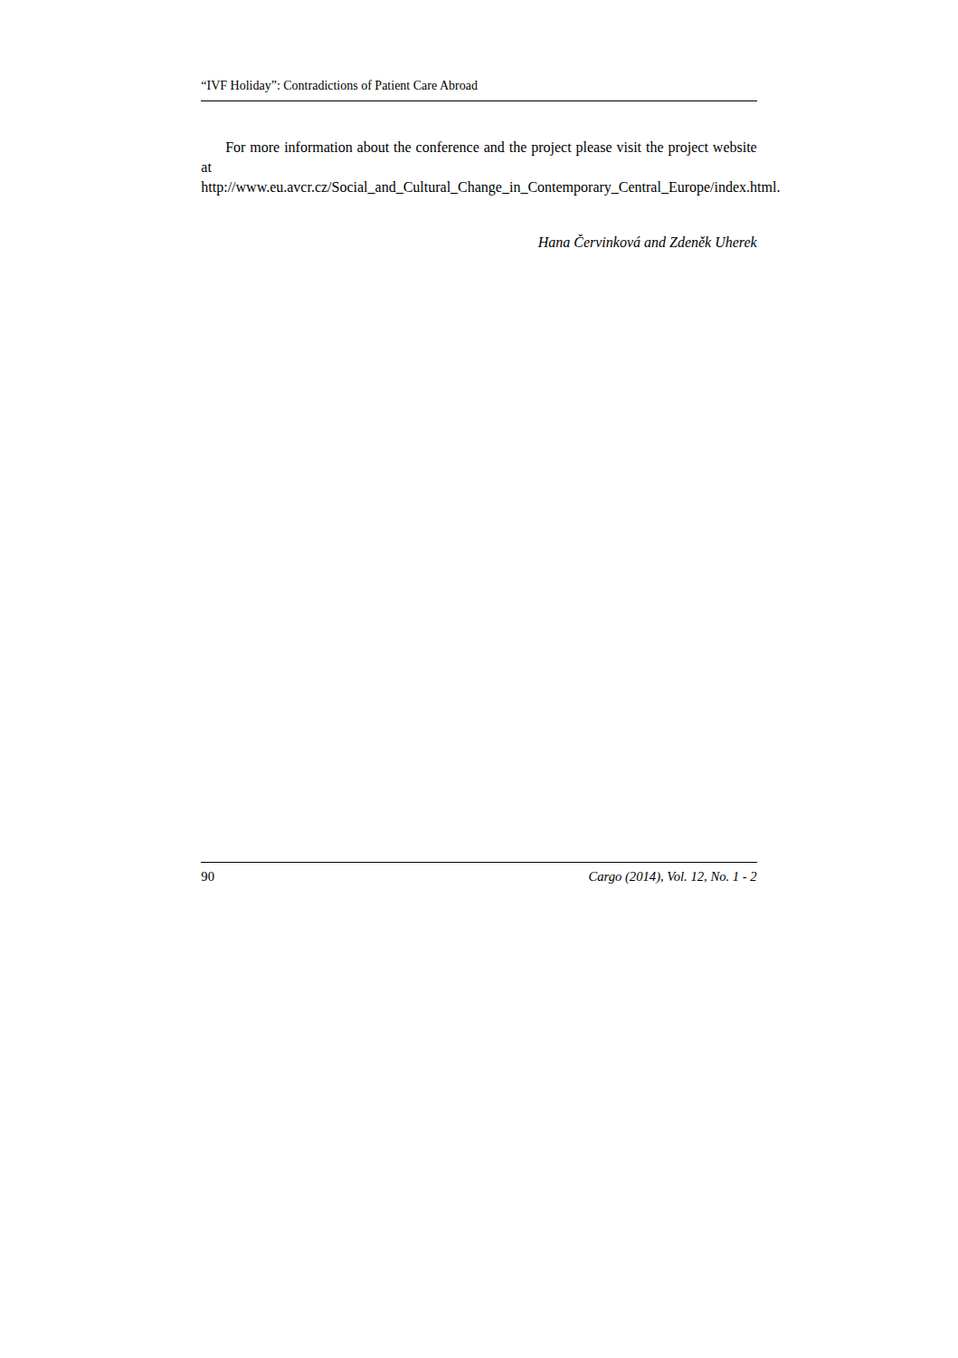“IVF Holiday”: Contradictions of Patient Care Abroad
For more information about the conference and the project please visit the project website at http://www.eu.avcr.cz/Social_and_Cultural_Change_in_Contemporary_Central_Europe/index.html.
Hana Červinková and Zdeněk Uherek
90 Cargo (2014), Vol. 12, No. 1 - 2